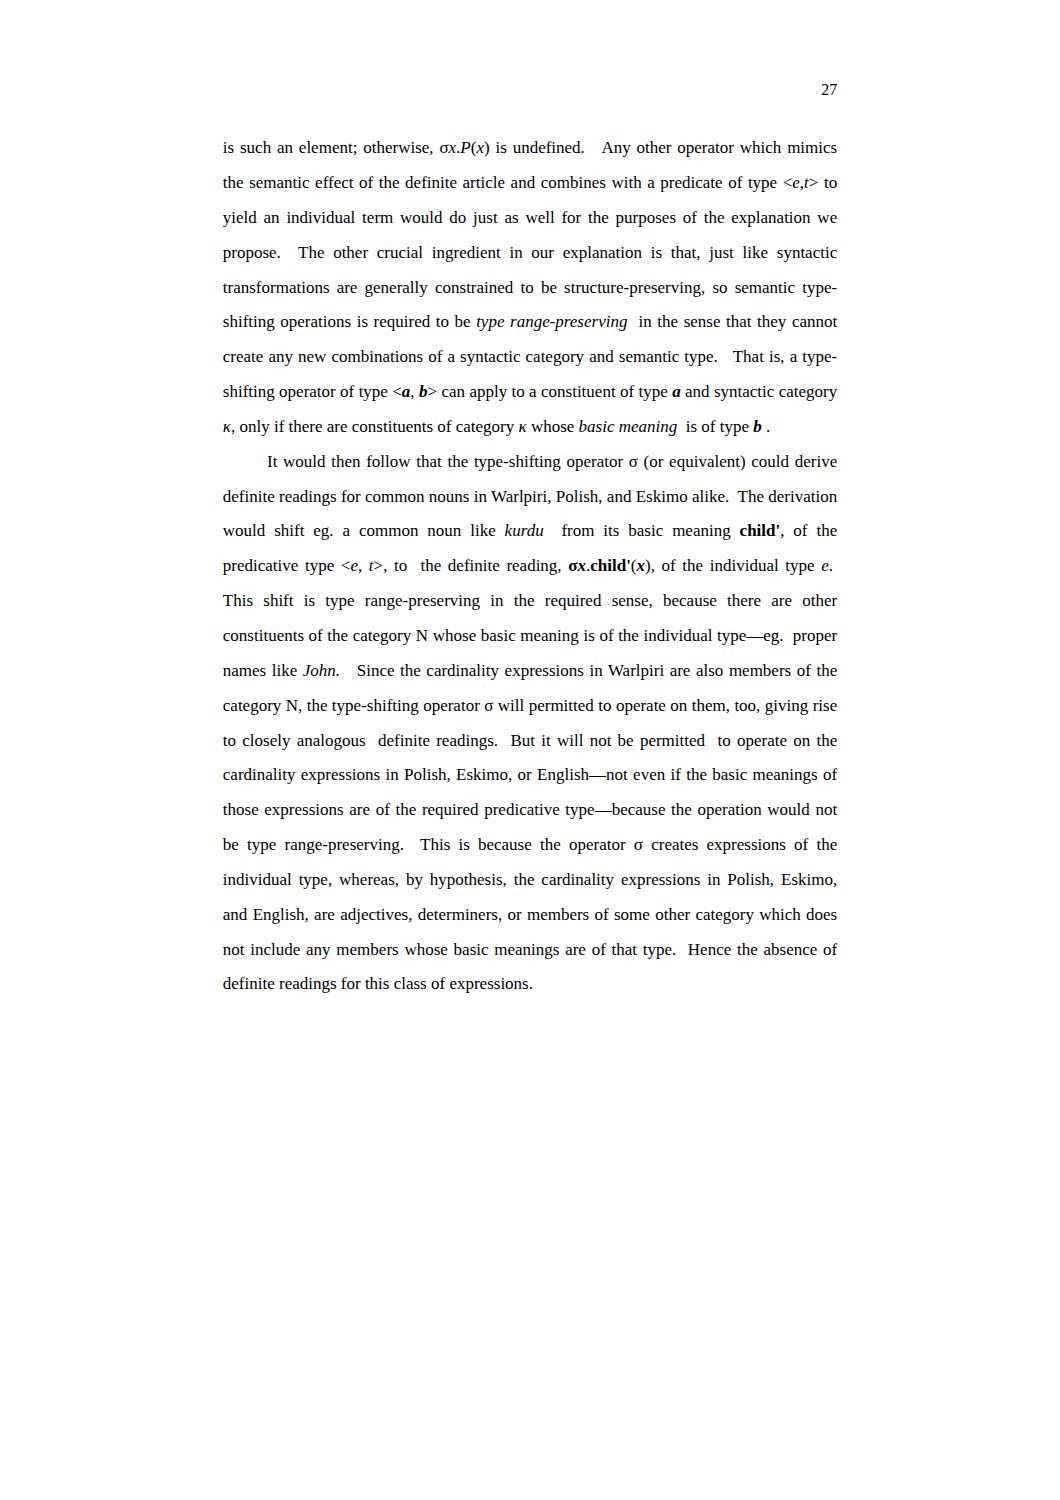27
is such an element; otherwise, σx.P(x) is undefined. Any other operator which mimics the semantic effect of the definite article and combines with a predicate of type <e,t> to yield an individual term would do just as well for the purposes of the explanation we propose. The other crucial ingredient in our explanation is that, just like syntactic transformations are generally constrained to be structure-preserving, so semantic type-shifting operations is required to be type range-preserving in the sense that they cannot create any new combinations of a syntactic category and semantic type. That is, a type-shifting operator of type <a, b> can apply to a constituent of type a and syntactic category κ, only if there are constituents of category κ whose basic meaning is of type b .
It would then follow that the type-shifting operator σ (or equivalent) could derive definite readings for common nouns in Warlpiri, Polish, and Eskimo alike. The derivation would shift eg. a common noun like kurdu from its basic meaning child', of the predicative type <e, t>, to the definite reading, σx.child'(x), of the individual type e. This shift is type range-preserving in the required sense, because there are other constituents of the category N whose basic meaning is of the individual type—eg. proper names like John. Since the cardinality expressions in Warlpiri are also members of the category N, the type-shifting operator σ will permitted to operate on them, too, giving rise to closely analogous definite readings. But it will not be permitted to operate on the cardinality expressions in Polish, Eskimo, or English—not even if the basic meanings of those expressions are of the required predicative type—because the operation would not be type range-preserving. This is because the operator σ creates expressions of the individual type, whereas, by hypothesis, the cardinality expressions in Polish, Eskimo, and English, are adjectives, determiners, or members of some other category which does not include any members whose basic meanings are of that type. Hence the absence of definite readings for this class of expressions.